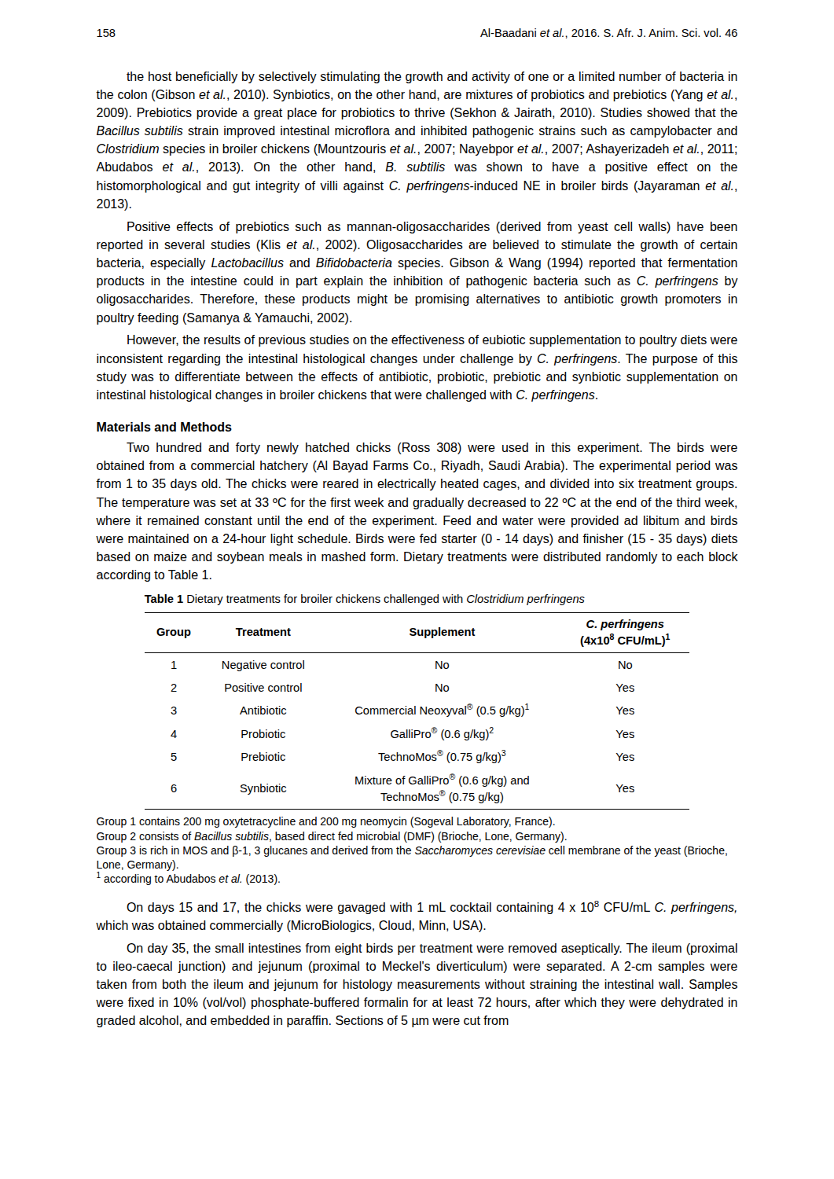158 Al-Baadani et al., 2016. S. Afr. J. Anim. Sci. vol. 46
the host beneficially by selectively stimulating the growth and activity of one or a limited number of bacteria in the colon (Gibson et al., 2010). Synbiotics, on the other hand, are mixtures of probiotics and prebiotics (Yang et al., 2009). Prebiotics provide a great place for probiotics to thrive (Sekhon & Jairath, 2010). Studies showed that the Bacillus subtilis strain improved intestinal microflora and inhibited pathogenic strains such as campylobacter and Clostridium species in broiler chickens (Mountzouris et al., 2007; Nayebpor et al., 2007; Ashayerizadeh et al., 2011; Abudabos et al., 2013). On the other hand, B. subtilis was shown to have a positive effect on the histomorphological and gut integrity of villi against C. perfringens-induced NE in broiler birds (Jayaraman et al., 2013).
Positive effects of prebiotics such as mannan-oligosaccharides (derived from yeast cell walls) have been reported in several studies (Klis et al., 2002). Oligosaccharides are believed to stimulate the growth of certain bacteria, especially Lactobacillus and Bifidobacteria species. Gibson & Wang (1994) reported that fermentation products in the intestine could in part explain the inhibition of pathogenic bacteria such as C. perfringens by oligosaccharides. Therefore, these products might be promising alternatives to antibiotic growth promoters in poultry feeding (Samanya & Yamauchi, 2002).
However, the results of previous studies on the effectiveness of eubiotic supplementation to poultry diets were inconsistent regarding the intestinal histological changes under challenge by C. perfringens. The purpose of this study was to differentiate between the effects of antibiotic, probiotic, prebiotic and synbiotic supplementation on intestinal histological changes in broiler chickens that were challenged with C. perfringens.
Materials and Methods
Two hundred and forty newly hatched chicks (Ross 308) were used in this experiment. The birds were obtained from a commercial hatchery (Al Bayad Farms Co., Riyadh, Saudi Arabia). The experimental period was from 1 to 35 days old. The chicks were reared in electrically heated cages, and divided into six treatment groups. The temperature was set at 33 ºC for the first week and gradually decreased to 22 ºC at the end of the third week, where it remained constant until the end of the experiment. Feed and water were provided ad libitum and birds were maintained on a 24-hour light schedule. Birds were fed starter (0 - 14 days) and finisher (15 - 35 days) diets based on maize and soybean meals in mashed form. Dietary treatments were distributed randomly to each block according to Table 1.
Table 1 Dietary treatments for broiler chickens challenged with Clostridium perfringens
| Group | Treatment | Supplement | C. perfringens (4x10 8 CFU/mL) 1 |
| --- | --- | --- | --- |
| 1 | Negative control | No | No |
| 2 | Positive control | No | Yes |
| 3 | Antibiotic | Commercial Neoxyval ® (0.5 g/kg) 1 | Yes |
| 4 | Probiotic | GalliPro ® (0.6 g/kg) 2 | Yes |
| 5 | Prebiotic | TechnoMos ® (0.75 g/kg) 3 | Yes |
| 6 | Synbiotic | Mixture of GalliPro ® (0.6 g/kg) and TechnoMos ® (0.75 g/kg) | Yes |
Group 1 contains 200 mg oxytetracycline and 200 mg neomycin (Sogeval Laboratory, France).
Group 2 consists of Bacillus subtilis, based direct fed microbial (DMF) (Brioche, Lone, Germany).
Group 3 is rich in MOS and β-1, 3 glucanes and derived from the Saccharomyces cerevisiae cell membrane of the yeast (Brioche, Lone, Germany).
1 according to Abudabos et al. (2013).
On days 15 and 17, the chicks were gavaged with 1 mL cocktail containing 4 x 108 CFU/mL C. perfringens, which was obtained commercially (MicroBiologics, Cloud, Minn, USA).
On day 35, the small intestines from eight birds per treatment were removed aseptically. The ileum (proximal to ileo-caecal junction) and jejunum (proximal to Meckel's diverticulum) were separated. A 2-cm samples were taken from both the ileum and jejunum for histology measurements without straining the intestinal wall. Samples were fixed in 10% (vol/vol) phosphate-buffered formalin for at least 72 hours, after which they were dehydrated in graded alcohol, and embedded in paraffin. Sections of 5 µm were cut from